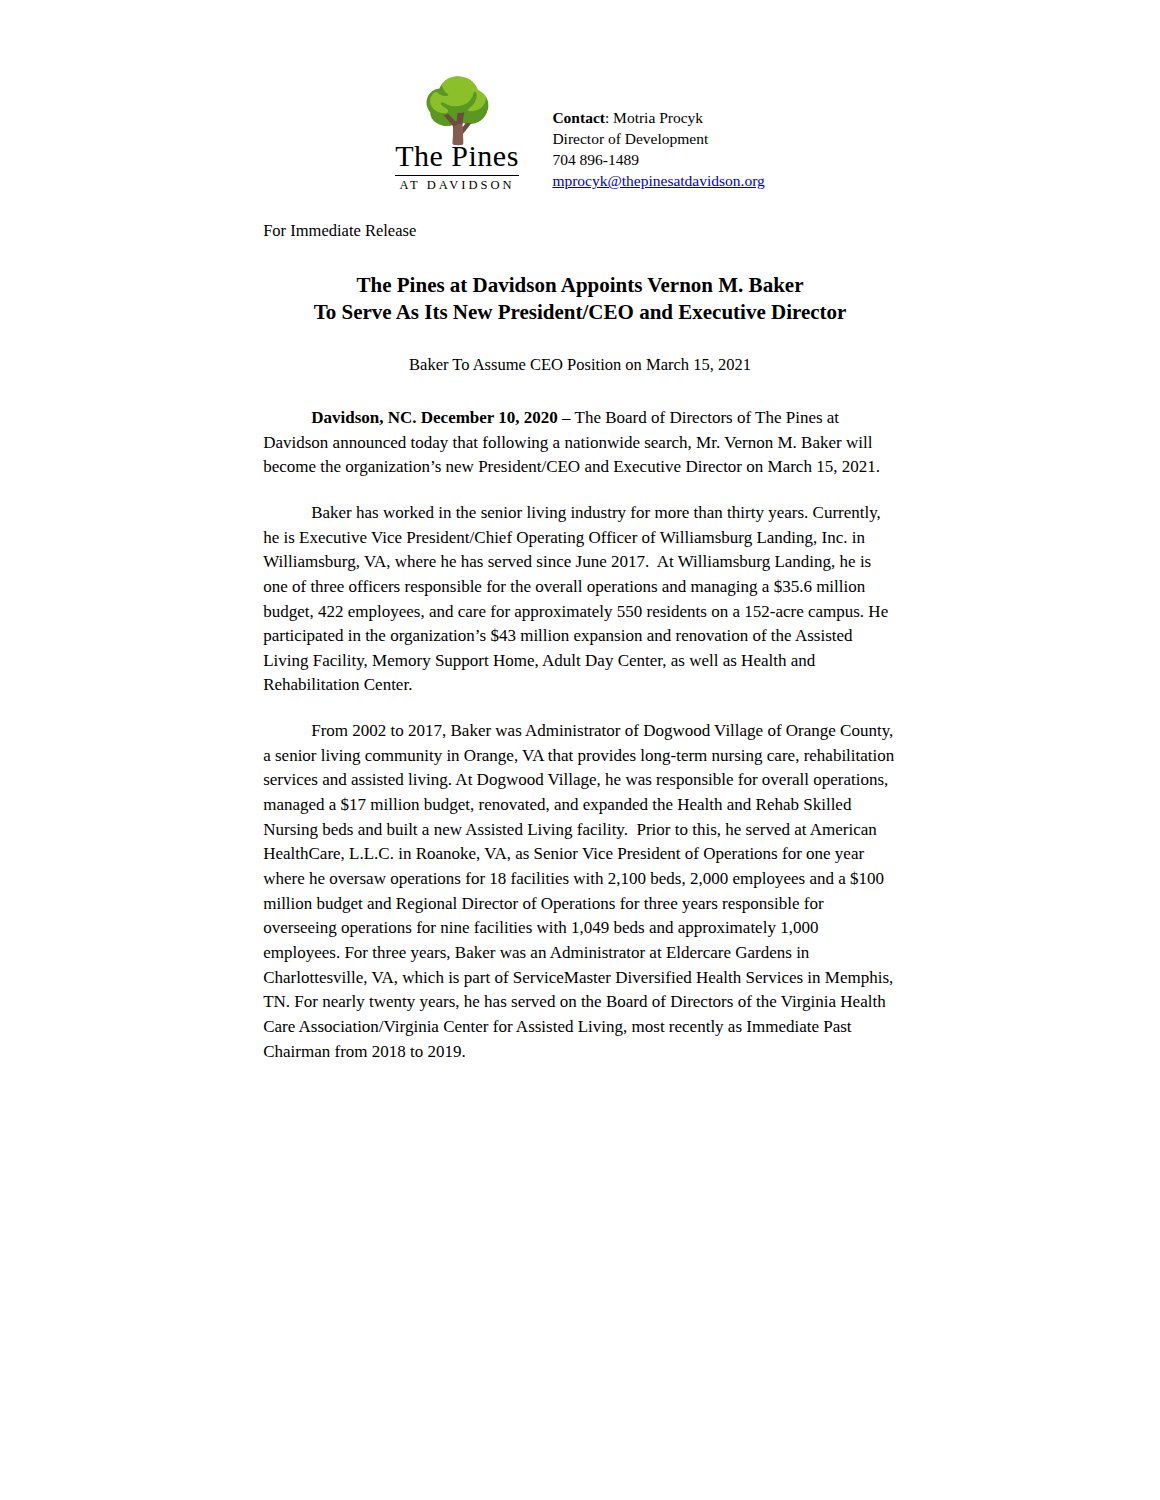🌳
The Pines
AT DAVIDSON
Contact: Motria Procyk
Director of Development
704 896-1489
mprocyk@thepinesatdavidson.org
For Immediate Release
The Pines at Davidson Appoints Vernon M. Baker
To Serve As Its New President/CEO and Executive Director
Baker To Assume CEO Position on March 15, 2021
Davidson, NC. December 10, 2020 – The Board of Directors of The Pines at Davidson announced today that following a nationwide search, Mr. Vernon M. Baker will become the organization’s new President/CEO and Executive Director on March 15, 2021.
Baker has worked in the senior living industry for more than thirty years. Currently, he is Executive Vice President/Chief Operating Officer of Williamsburg Landing, Inc. in Williamsburg, VA, where he has served since June 2017. At Williamsburg Landing, he is one of three officers responsible for the overall operations and managing a $35.6 million budget, 422 employees, and care for approximately 550 residents on a 152-acre campus. He participated in the organization’s $43 million expansion and renovation of the Assisted Living Facility, Memory Support Home, Adult Day Center, as well as Health and Rehabilitation Center.
From 2002 to 2017, Baker was Administrator of Dogwood Village of Orange County, a senior living community in Orange, VA that provides long-term nursing care, rehabilitation services and assisted living. At Dogwood Village, he was responsible for overall operations, managed a $17 million budget, renovated, and expanded the Health and Rehab Skilled Nursing beds and built a new Assisted Living facility. Prior to this, he served at American HealthCare, L.L.C. in Roanoke, VA, as Senior Vice President of Operations for one year where he oversaw operations for 18 facilities with 2,100 beds, 2,000 employees and a $100 million budget and Regional Director of Operations for three years responsible for overseeing operations for nine facilities with 1,049 beds and approximately 1,000 employees. For three years, Baker was an Administrator at Eldercare Gardens in Charlottesville, VA, which is part of ServiceMaster Diversified Health Services in Memphis, TN. For nearly twenty years, he has served on the Board of Directors of the Virginia Health Care Association/Virginia Center for Assisted Living, most recently as Immediate Past Chairman from 2018 to 2019.